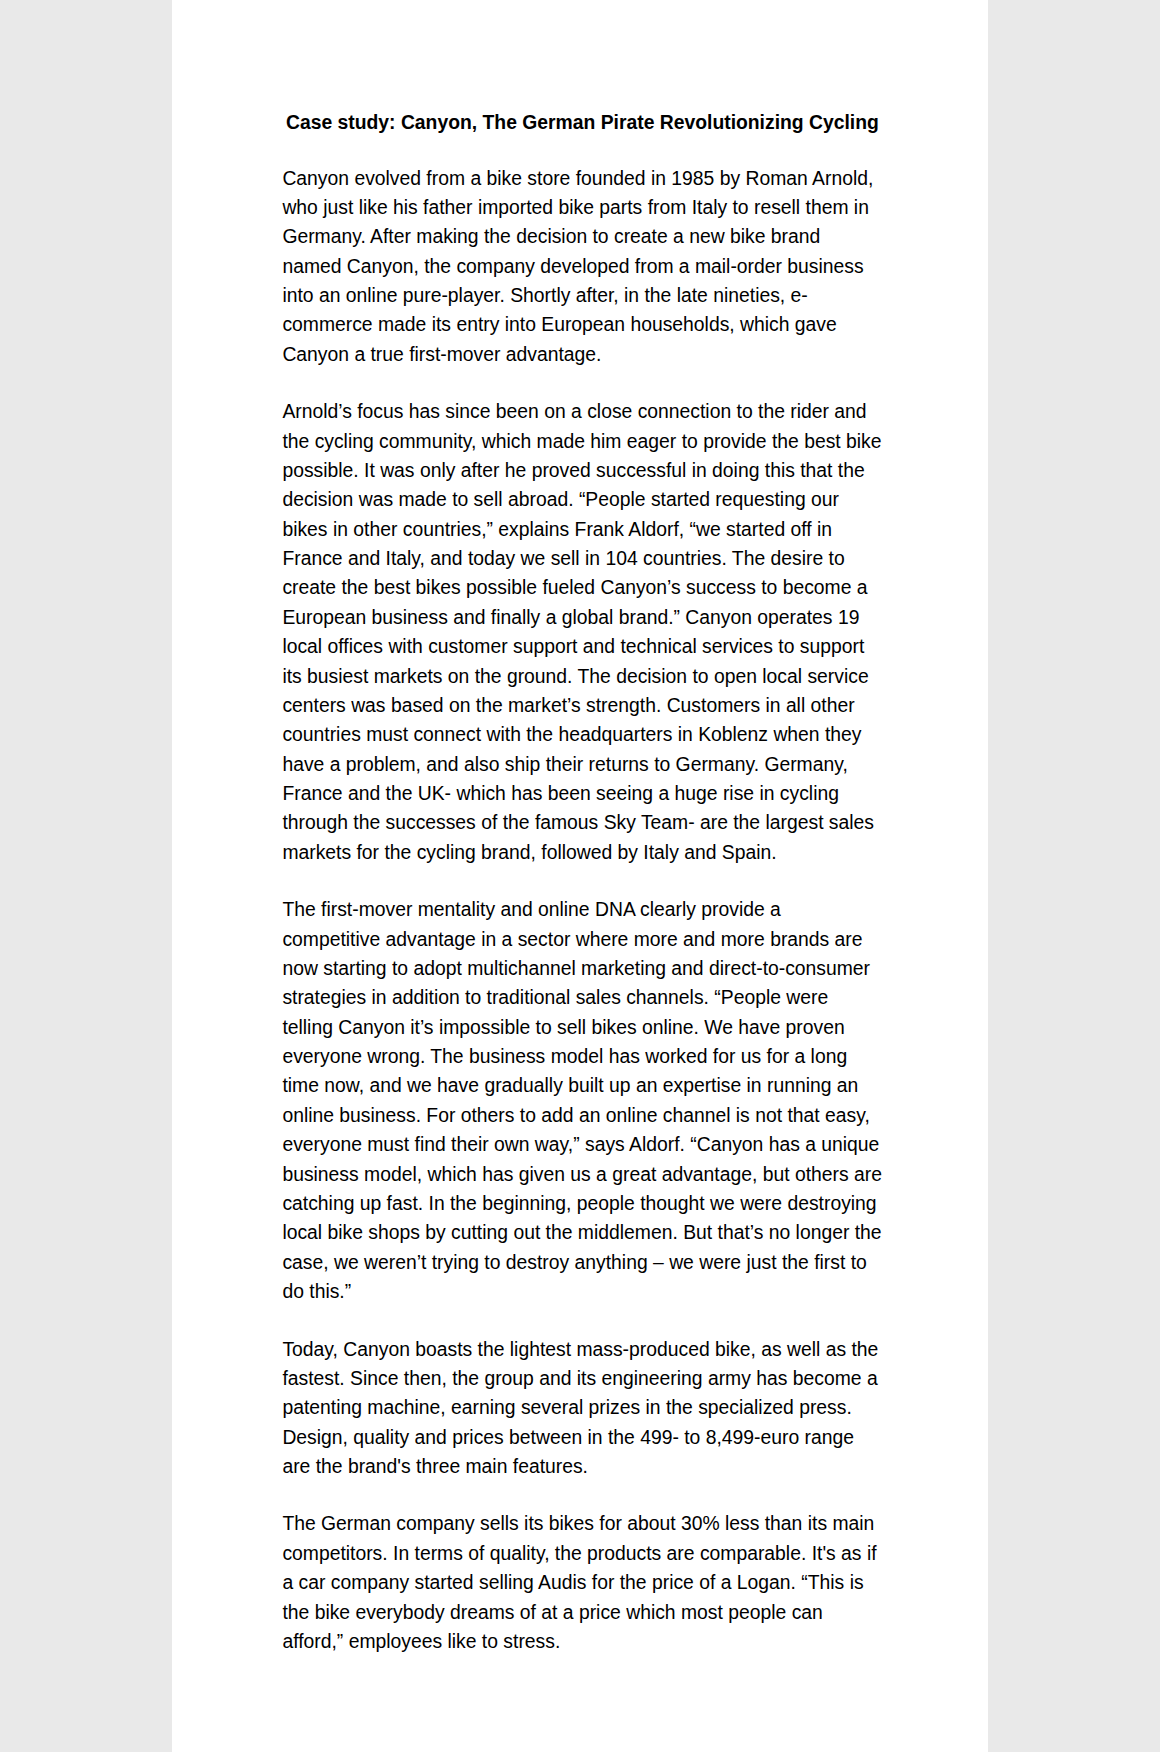Case study: Canyon, The German Pirate Revolutionizing Cycling
Canyon evolved from a bike store founded in 1985 by Roman Arnold, who just like his father imported bike parts from Italy to resell them in Germany. After making the decision to create a new bike brand named Canyon, the company developed from a mail-order business into an online pure-player. Shortly after, in the late nineties, e-commerce made its entry into European households, which gave Canyon a true first-mover advantage.
Arnold’s focus has since been on a close connection to the rider and the cycling community, which made him eager to provide the best bike possible. It was only after he proved successful in doing this that the decision was made to sell abroad. “People started requesting our bikes in other countries,” explains Frank Aldorf, “we started off in France and Italy, and today we sell in 104 countries. The desire to create the best bikes possible fueled Canyon’s success to become a European business and finally a global brand.” Canyon operates 19 local offices with customer support and technical services to support its busiest markets on the ground. The decision to open local service centers was based on the market’s strength. Customers in all other countries must connect with the headquarters in Koblenz when they have a problem, and also ship their returns to Germany. Germany, France and the UK- which has been seeing a huge rise in cycling through the successes of the famous Sky Team- are the largest sales markets for the cycling brand, followed by Italy and Spain.
The first-mover mentality and online DNA clearly provide a competitive advantage in a sector where more and more brands are now starting to adopt multichannel marketing and direct-to-consumer strategies in addition to traditional sales channels. “People were telling Canyon it’s impossible to sell bikes online. We have proven everyone wrong. The business model has worked for us for a long time now, and we have gradually built up an expertise in running an online business. For others to add an online channel is not that easy, everyone must find their own way,” says Aldorf. “Canyon has a unique business model, which has given us a great advantage, but others are catching up fast. In the beginning, people thought we were destroying local bike shops by cutting out the middlemen. But that’s no longer the case, we weren’t trying to destroy anything – we were just the first to do this.”
Today, Canyon boasts the lightest mass-produced bike, as well as the fastest. Since then, the group and its engineering army has become a patenting machine, earning several prizes in the specialized press. Design, quality and prices between in the 499- to 8,499-euro range are the brand's three main features.
The German company sells its bikes for about 30% less than its main competitors. In terms of quality, the products are comparable. It's as if a car company started selling Audis for the price of a Logan. “This is the bike everybody dreams of at a price which most people can afford,” employees like to stress.